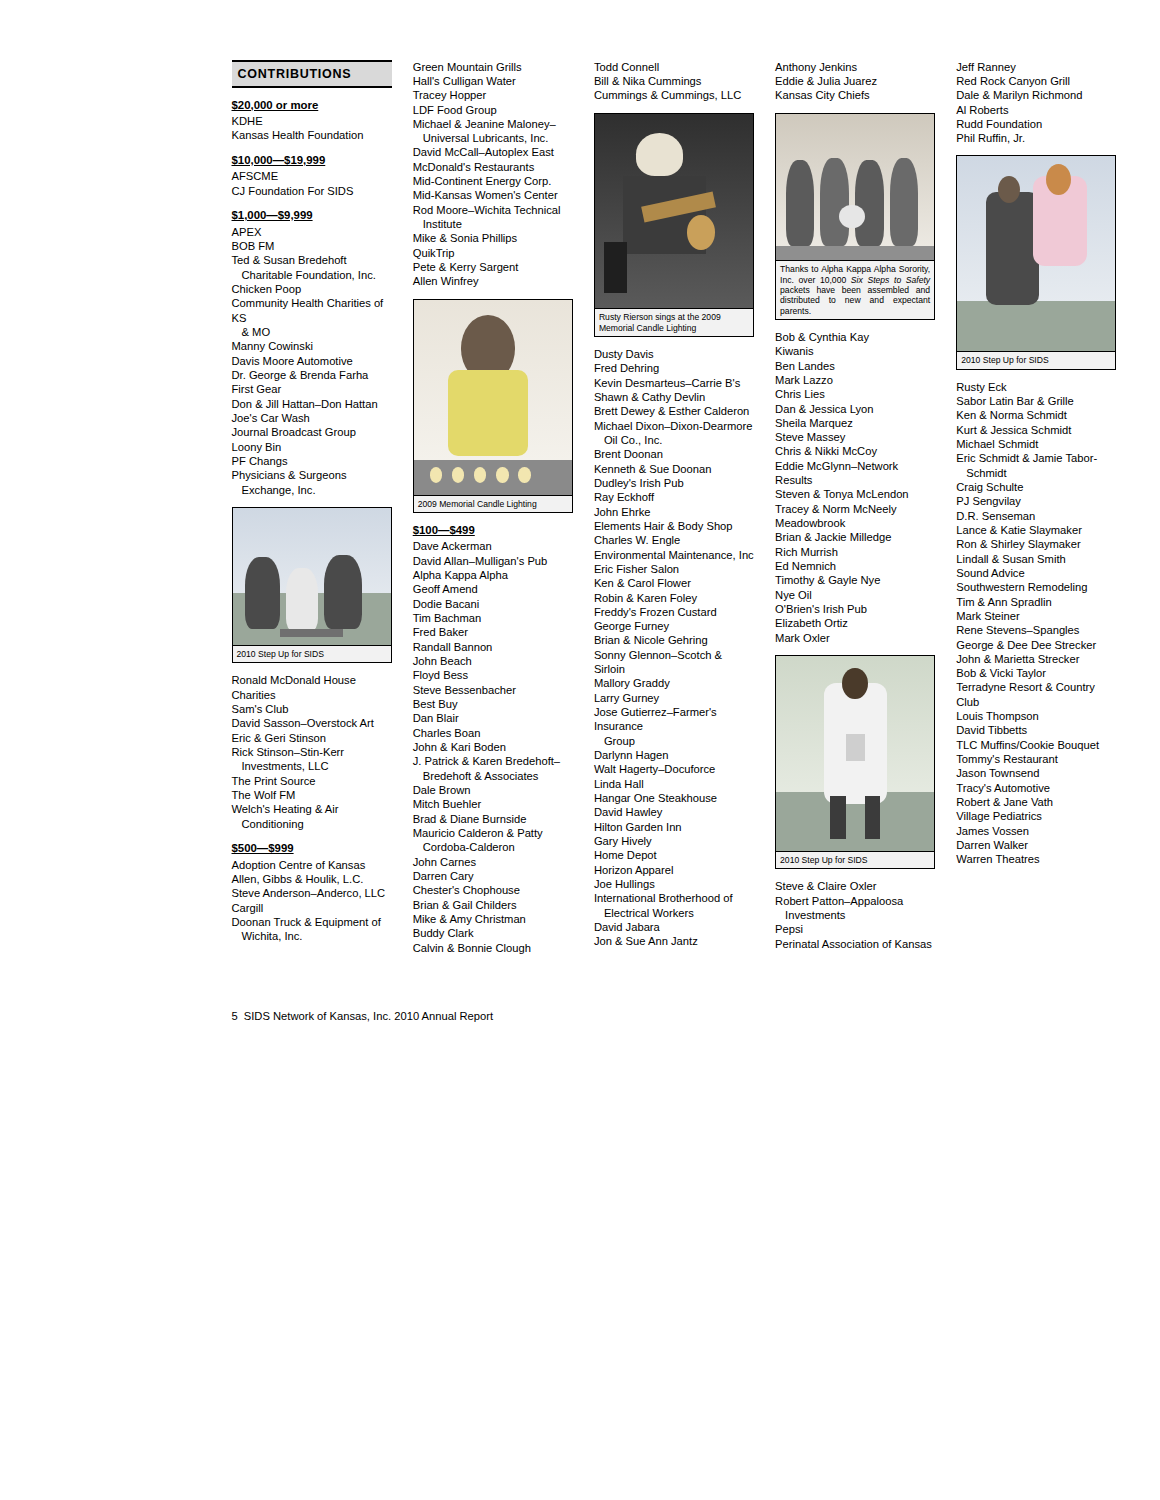CONTRIBUTIONS
$20,000 or more
KDHE
Kansas Health Foundation
$10,000—$19,999
AFSCME
CJ Foundation For SIDS
$1,000—$9,999
APEX
BOB FM
Ted & Susan Bredehoft
Charitable Foundation, Inc.
Chicken Poop
Community Health Charities of KS
& MO
Manny Cowinski
Davis Moore Automotive
Dr. George & Brenda Farha
First Gear
Don & Jill Hattan–Don Hattan
Joe's Car Wash
Journal Broadcast Group
Loony Bin
PF Changs
Physicians & Surgeons
Exchange, Inc.
2010 Step Up for SIDS
Ronald McDonald House Charities
Sam's Club
David Sasson–Overstock Art
Eric & Geri Stinson
Rick Stinson–Stin-Kerr
Investments, LLC
The Print Source
The Wolf FM
Welch's Heating & Air
Conditioning
$500—$999
Adoption Centre of Kansas
Allen, Gibbs & Houlik, L.C.
Steve Anderson–Anderco, LLC
Cargill
Doonan Truck & Equipment of
Wichita, Inc.
Green Mountain Grills
Hall's Culligan Water
Tracey Hopper
LDF Food Group
Michael & Jeanine Maloney–
Universal Lubricants, Inc.
David McCall–Autoplex East
McDonald's Restaurants
Mid-Continent Energy Corp.
Mid-Kansas Women's Center
Rod Moore–Wichita Technical
Institute
Mike & Sonia Phillips
QuikTrip
Pete & Kerry Sargent
Allen Winfrey
2009 Memorial Candle Lighting
$100—$499
Dave Ackerman
David Allan–Mulligan's Pub
Alpha Kappa Alpha
Geoff Amend
Dodie Bacani
Tim Bachman
Fred Baker
Randall Bannon
John Beach
Floyd Bess
Steve Bessenbacher
Best Buy
Dan Blair
Charles Boan
John & Kari Boden
J. Patrick & Karen Bredehoft–
Bredehoft & Associates
Dale Brown
Mitch Buehler
Brad & Diane Burnside
Mauricio Calderon & Patty
Cordoba-Calderon
John Carnes
Darren Cary
Chester's Chophouse
Brian & Gail Childers
Mike & Amy Christman
Buddy Clark
Calvin & Bonnie Clough
Todd Connell
Bill & Nika Cummings
Cummings & Cummings, LLC
Rusty Rierson sings at the 2009 Memorial Candle Lighting
Dusty Davis
Fred Dehring
Kevin Desmarteus–Carrie B's
Shawn & Cathy Devlin
Brett Dewey & Esther Calderon
Michael Dixon–Dixon-Dearmore
Oil Co., Inc.
Brent Doonan
Kenneth & Sue Doonan
Dudley's Irish Pub
Ray Eckhoff
John Ehrke
Elements Hair & Body Shop
Charles W. Engle
Environmental Maintenance, Inc
Eric Fisher Salon
Ken & Carol Flower
Robin & Karen Foley
Freddy's Frozen Custard
George Furney
Brian & Nicole Gehring
Sonny Glennon–Scotch & Sirloin
Mallory Graddy
Larry Gurney
Jose Gutierrez–Farmer's Insurance
Group
Darlynn Hagen
Walt Hagerty–Docuforce
Linda Hall
Hangar One Steakhouse
David Hawley
Hilton Garden Inn
Gary Hively
Home Depot
Horizon Apparel
Joe Hullings
International Brotherhood of
Electrical Workers
David Jabara
Jon & Sue Ann Jantz
Anthony Jenkins
Eddie & Julia Juarez
Kansas City Chiefs
Thanks to Alpha Kappa Alpha Sorority, Inc. over 10,000 Six Steps to Safety packets have been assembled and distributed to new and expectant parents.
Bob & Cynthia Kay
Kiwanis
Ben Landes
Mark Lazzo
Chris Lies
Dan & Jessica Lyon
Sheila Marquez
Steve Massey
Chris & Nikki McCoy
Eddie McGlynn–Network Results
Steven & Tonya McLendon
Tracey & Norm McNeely
Meadowbrook
Brian & Jackie Milledge
Rich Murrish
Ed Nemnich
Timothy & Gayle Nye
Nye Oil
O'Brien's Irish Pub
Elizabeth Ortiz
Mark Oxler
2010 Step Up for SIDS
Steve & Claire Oxler
Robert Patton–Appaloosa
Investments
Pepsi
Perinatal Association of Kansas
Jeff Ranney
Red Rock Canyon Grill
Dale & Marilyn Richmond
Al Roberts
Rudd Foundation
Phil Ruffin, Jr.
2010 Step Up for SIDS
Rusty Eck
Sabor Latin Bar & Grille
Ken & Norma Schmidt
Kurt & Jessica Schmidt
Michael Schmidt
Eric Schmidt & Jamie Tabor-
Schmidt
Craig Schulte
PJ Sengvilay
D.R. Senseman
Lance & Katie Slaymaker
Ron & Shirley Slaymaker
Lindall & Susan Smith
Sound Advice
Southwestern Remodeling
Tim & Ann Spradlin
Mark Steiner
Rene Stevens–Spangles
George & Dee Dee Strecker
John & Marietta Strecker
Bob & Vicki Taylor
Terradyne Resort & Country Club
Louis Thompson
David Tibbetts
TLC Muffins/Cookie Bouquet
Tommy's Restaurant
Jason Townsend
Tracy's Automotive
Robert & Jane Vath
Village Pediatrics
James Vossen
Darren Walker
Warren Theatres
5 SIDS Network of Kansas, Inc. 2010 Annual Report